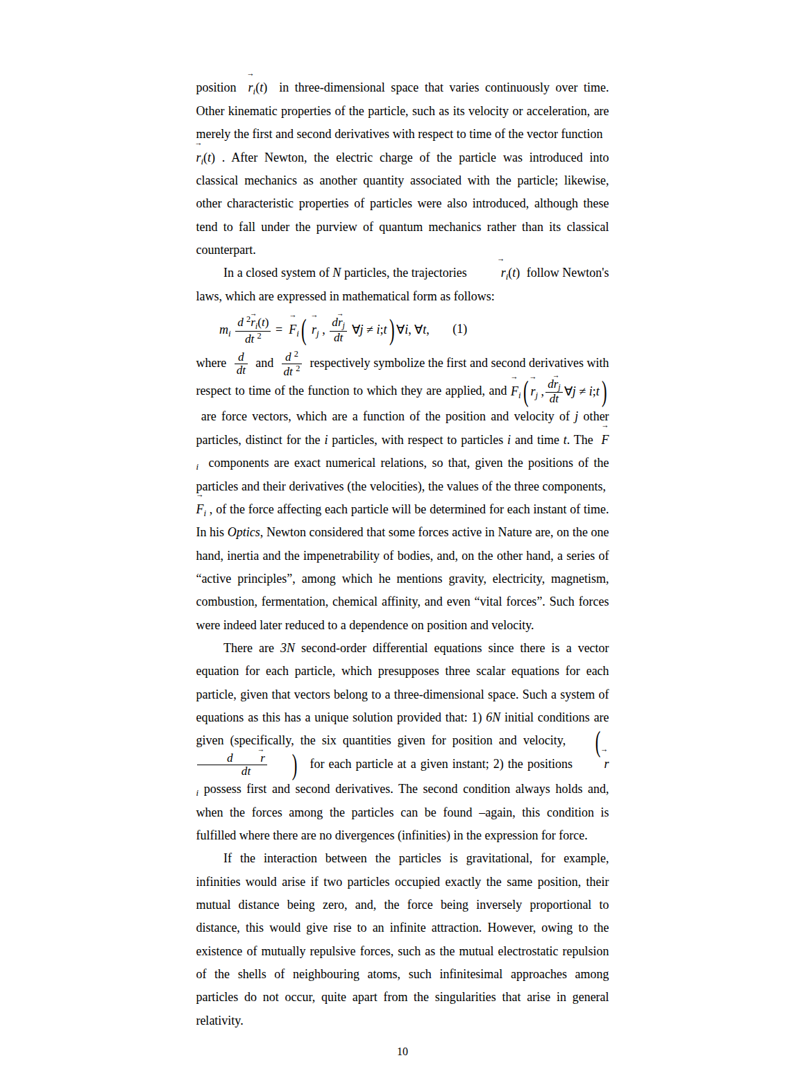position ri(t) in three-dimensional space that varies continuously over time. Other kinematic properties of the particle, such as its velocity or acceleration, are merely the first and second derivatives with respect to time of the vector function ri(t) . After Newton, the electric charge of the particle was introduced into classical mechanics as another quantity associated with the particle; likewise, other characteristic properties of particles were also introduced, although these tend to fall under the purview of quantum mechanics rather than its classical counterpart.
In a closed system of N particles, the trajectories ri(t) follow Newton's laws, which are expressed in mathematical form as follows:
mi d 2ri(t) dt 2 = Fi( rj , drj dt ∀j ≠ i;t)∀i, ∀t, (1)
where ddt and d 2 dt 2 respectively symbolize the first and second derivatives with respect to time of the function to which they are applied, and Fi(rj , drj dt∀j ≠ i;t) are force vectors, which are a function of the position and velocity of j other particles, distinct for the i particles, with respect to particles i and time t. The Fi components are exact numerical relations, so that, given the positions of the particles and their derivatives (the velocities), the values of the three components, Fi , of the force affecting each particle will be determined for each instant of time. In his Optics, Newton considered that some forces active in Nature are, on the one hand, inertia and the impenetrability of bodies, and, on the other hand, a series of “active principles”, among which he mentions gravity, electricity, magnetism, combustion, fermentation, chemical affinity, and even “vital forces”. Such forces were indeed later reduced to a dependence on position and velocity.
There are 3N second-order differential equations since there is a vector equation for each particle, which presupposes three scalar equations for each particle, given that vectors belong to a three-dimensional space. Such a system of equations as this has a unique solution provided that: 1) 6N initial conditions are given (specifically, the six quantities given for position and velocity, (dr dt) for each particle at a given instant; 2) the positions ri possess first and second derivatives. The second condition always holds and, when the forces among the particles can be found –again, this condition is fulfilled where there are no divergences (infinities) in the expression for force.
If the interaction between the particles is gravitational, for example, infinities would arise if two particles occupied exactly the same position, their mutual distance being zero, and, the force being inversely proportional to distance, this would give rise to an infinite attraction. However, owing to the existence of mutually repulsive forces, such as the mutual electrostatic repulsion of the shells of neighbouring atoms, such infinitesimal approaches among particles do not occur, quite apart from the singularities that arise in general relativity.
10